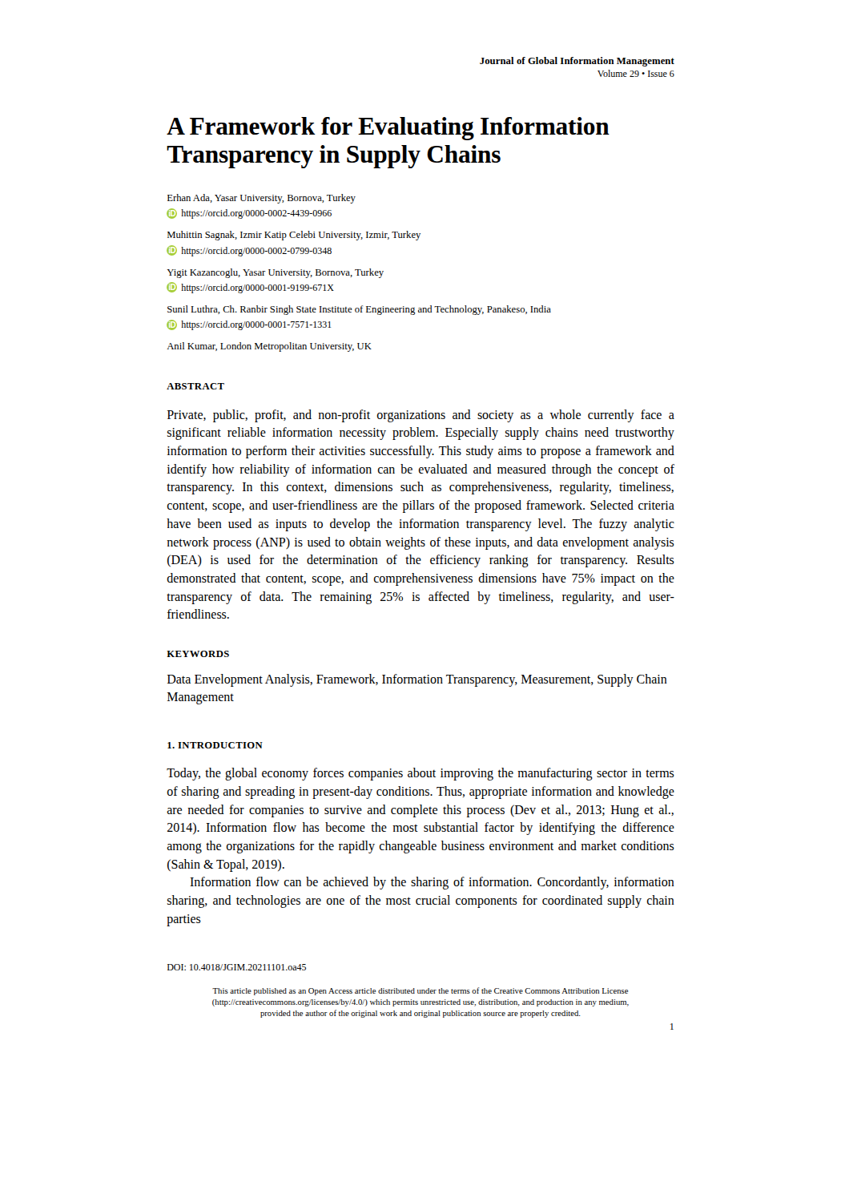Journal of Global Information Management
Volume 29 • Issue 6
A Framework for Evaluating Information Transparency in Supply Chains
Erhan Ada, Yasar University, Bornova, Turkey
iD https://orcid.org/0000-0002-4439-0966
Muhittin Sagnak, Izmir Katip Celebi University, Izmir, Turkey
iD https://orcid.org/0000-0002-0799-0348
Yigit Kazancoglu, Yasar University, Bornova, Turkey
iD https://orcid.org/0000-0001-9199-671X
Sunil Luthra, Ch. Ranbir Singh State Institute of Engineering and Technology, Panakeso, India
iD https://orcid.org/0000-0001-7571-1331
Anil Kumar, London Metropolitan University, UK
ABSTRACT
Private, public, profit, and non-profit organizations and society as a whole currently face a significant reliable information necessity problem. Especially supply chains need trustworthy information to perform their activities successfully. This study aims to propose a framework and identify how reliability of information can be evaluated and measured through the concept of transparency. In this context, dimensions such as comprehensiveness, regularity, timeliness, content, scope, and user-friendliness are the pillars of the proposed framework. Selected criteria have been used as inputs to develop the information transparency level. The fuzzy analytic network process (ANP) is used to obtain weights of these inputs, and data envelopment analysis (DEA) is used for the determination of the efficiency ranking for transparency. Results demonstrated that content, scope, and comprehensiveness dimensions have 75% impact on the transparency of data. The remaining 25% is affected by timeliness, regularity, and user-friendliness.
KEYWORDS
Data Envelopment Analysis, Framework, Information Transparency, Measurement, Supply Chain Management
1. INTRODUCTION
Today, the global economy forces companies about improving the manufacturing sector in terms of sharing and spreading in present-day conditions. Thus, appropriate information and knowledge are needed for companies to survive and complete this process (Dev et al., 2013; Hung et al., 2014). Information flow has become the most substantial factor by identifying the difference among the organizations for the rapidly changeable business environment and market conditions (Sahin & Topal, 2019).
Information flow can be achieved by the sharing of information. Concordantly, information sharing, and technologies are one of the most crucial components for coordinated supply chain parties
DOI: 10.4018/JGIM.20211101.oa45
This article published as an Open Access article distributed under the terms of the Creative Commons Attribution License
(http://creativecommons.org/licenses/by/4.0/) which permits unrestricted use, distribution, and production in any medium,
provided the author of the original work and original publication source are properly credited.
1